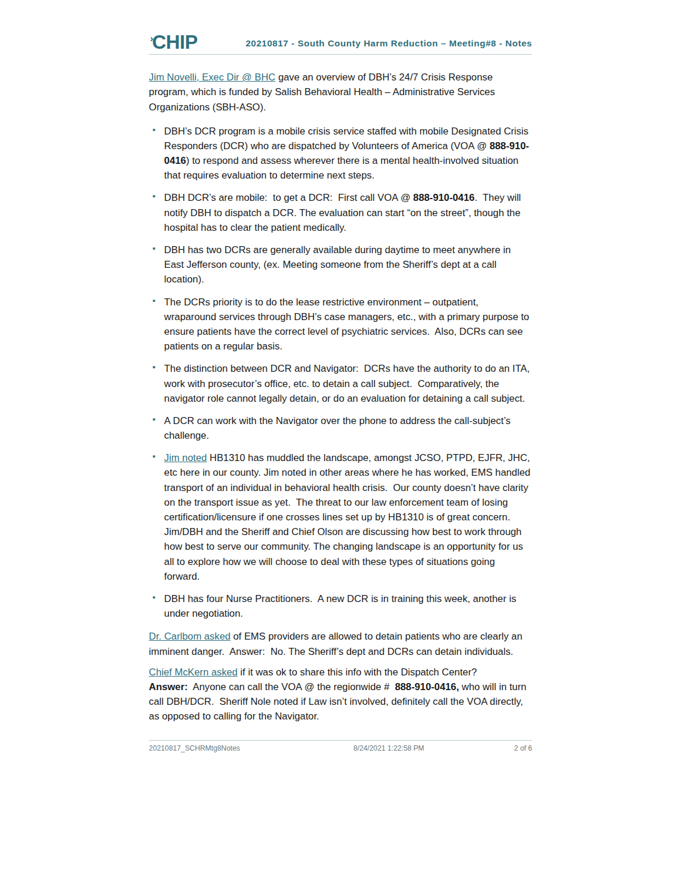›CHIP
20210817 - South County Harm Reduction – Meeting#8 - Notes
Jim Novelli, Exec Dir @ BHC gave an overview of DBH’s 24/7 Crisis Response program, which is funded by Salish Behavioral Health – Administrative Services Organizations (SBH-ASO).
DBH’s DCR program is a mobile crisis service staffed with mobile Designated Crisis Responders (DCR) who are dispatched by Volunteers of America (VOA @ 888-910-0416) to respond and assess wherever there is a mental health-involved situation that requires evaluation to determine next steps.
DBH DCR’s are mobile: to get a DCR: First call VOA @ 888-910-0416. They will notify DBH to dispatch a DCR. The evaluation can start “on the street”, though the hospital has to clear the patient medically.
DBH has two DCRs are generally available during daytime to meet anywhere in East Jefferson county, (ex. Meeting someone from the Sheriff’s dept at a call location).
The DCRs priority is to do the lease restrictive environment – outpatient, wraparound services through DBH’s case managers, etc., with a primary purpose to ensure patients have the correct level of psychiatric services. Also, DCRs can see patients on a regular basis.
The distinction between DCR and Navigator: DCRs have the authority to do an ITA, work with prosecutor’s office, etc. to detain a call subject. Comparatively, the navigator role cannot legally detain, or do an evaluation for detaining a call subject.
A DCR can work with the Navigator over the phone to address the call-subject’s challenge.
Jim noted HB1310 has muddled the landscape, amongst JCSO, PTPD, EJFR, JHC, etc here in our county. Jim noted in other areas where he has worked, EMS handled transport of an individual in behavioral health crisis. Our county doesn’t have clarity on the transport issue as yet. The threat to our law enforcement team of losing certification/licensure if one crosses lines set up by HB1310 is of great concern. Jim/DBH and the Sheriff and Chief Olson are discussing how best to work through how best to serve our community. The changing landscape is an opportunity for us all to explore how we will choose to deal with these types of situations going forward.
DBH has four Nurse Practitioners. A new DCR is in training this week, another is under negotiation.
Dr. Carlbom asked of EMS providers are allowed to detain patients who are clearly an imminent danger. Answer: No. The Sheriff’s dept and DCRs can detain individuals.
Chief McKern asked if it was ok to share this info with the Dispatch Center?
Answer: Anyone can call the VOA @ the regionwide # 888-910-0416, who will in turn call DBH/DCR. Sheriff Nole noted if Law isn’t involved, definitely call the VOA directly, as opposed to calling for the Navigator.
20210817_SCHRMtg8Notes
8/24/2021 1:22:58 PM
2 of 6